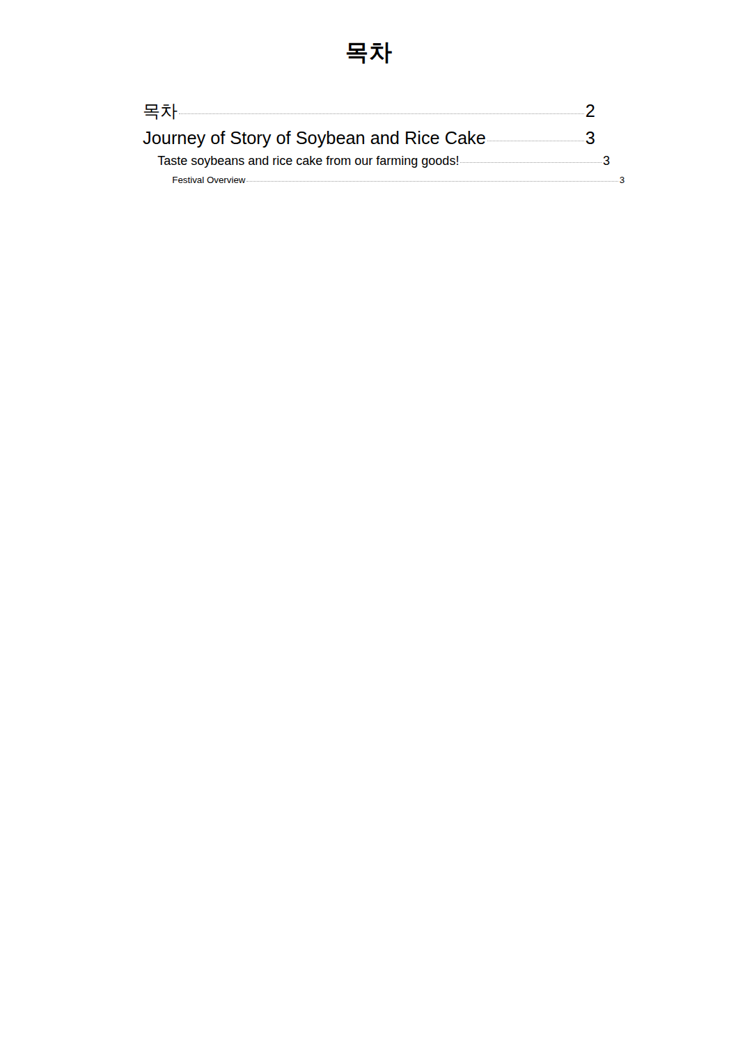목차
목차 2
Journey of Story of Soybean and Rice Cake 3
Taste soybeans and rice cake from our farming goods! 3
Festival Overview 3